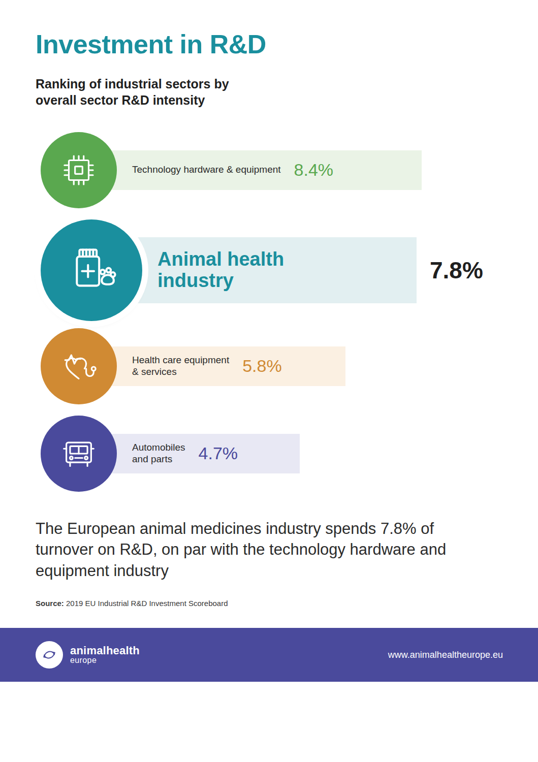Investment in R&D
Ranking of industrial sectors by
overall sector R&D intensity
Technology hardware & equipment 8.4%
Animal health
industry
7.8%
Health care equipment
& services 5.8%
Automobiles
and parts 4.7%
The European animal medicines industry spends 7.8% of turnover on R&D, on par with the technology hardware and equipment industry
Source: 2019 EU Industrial R&D Investment Scoreboard
animalhealth
europe
www.animalhealtheurope.eu